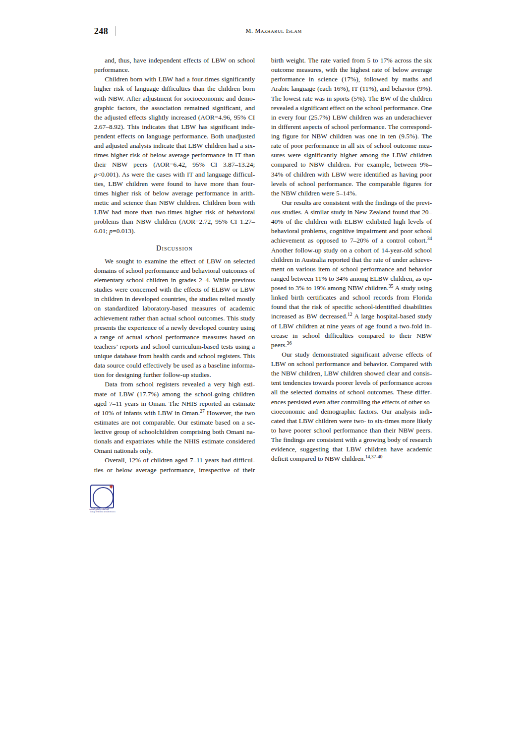248
M. Mazharul Islam
and, thus, have independent effects of LBW on school performance.
Children born with LBW had a four-times significantly higher risk of language difficulties than the children born with NBW. After adjustment for socioeconomic and demographic factors, the association remained significant, and the adjusted effects slightly increased (AOR=4.96, 95% CI 2.67–8.92). This indicates that LBW has significant independent effects on language performance. Both unadjusted and adjusted analysis indicate that LBW children had a six-times higher risk of below average performance in IT than their NBW peers (AOR=6.42, 95% CI 3.87–13.24; p<0.001). As were the cases with IT and language difficulties, LBW children were found to have more than four-times higher risk of below average performance in arithmetic and science than NBW children. Children born with LBW had more than two-times higher risk of behavioral problems than NBW children (AOR=2.72, 95% CI 1.27–6.01; p=0.013).
Discussion
We sought to examine the effect of LBW on selected domains of school performance and behavioral outcomes of elementary school children in grades 2–4. While previous studies were concerned with the effects of ELBW or LBW in children in developed countries, the studies relied mostly on standardized laboratory-based measures of academic achievement rather than actual school outcomes. This study presents the experience of a newly developed country using a range of actual school performance measures based on teachers’ reports and school curriculum-based tests using a unique database from health cards and school registers. This data source could effectively be used as a baseline information for designing further follow-up studies.
Data from school registers revealed a very high estimate of LBW (17.7%) among the school-going children aged 7–11 years in Oman. The NHIS reported an estimate of 10% of infants with LBW in Oman.27 However, the two estimates are not comparable. Our estimate based on a selective group of schoolchildren comprising both Omani nationals and expatriates while the NHIS estimate considered Omani nationals only.
Overall, 12% of children aged 7–11 years had difficulties or below average performance, irrespective of their birth weight. The rate varied from 5 to 17% across the six outcome measures, with the highest rate of below average performance in science (17%), followed by maths and Arabic language (each 16%), IT (11%), and behavior (9%). The lowest rate was in sports (5%). The BW of the children revealed a significant effect on the school performance. One in every four (25.7%) LBW children was an underachiever in different aspects of school performance. The corresponding figure for NBW children was one in ten (9.5%). The rate of poor performance in all six of school outcome measures were significantly higher among the LBW children compared to NBW children. For example, between 9%–34% of children with LBW were identified as having poor levels of school performance. The comparable figures for the NBW children were 5–14%.
Our results are consistent with the findings of the previous studies. A similar study in New Zealand found that 20–40% of the children with ELBW exhibited high levels of behavioral problems, cognitive impairment and poor school achievement as opposed to 7–20% of a control cohort.34 Another follow-up study on a cohort of 14-year-old school children in Australia reported that the rate of under achievement on various item of school performance and behavior ranged between 11% to 34% among ELBW children, as opposed to 3% to 19% among NBW children.35 A study using linked birth certificates and school records from Florida found that the risk of specific school-identified disabilities increased as BW decreased.12 A large hospital-based study of LBW children at nine years of age found a two-fold increase in school difficulties compared to their NBW peers.36
Our study demonstrated significant adverse effects of LBW on school performance and behavior. Compared with the NBW children, LBW children showed clear and consistent tendencies towards poorer levels of performance across all the selected domains of school outcomes. These differences persisted even after controlling the effects of other socioeconomic and demographic factors. Our analysis indicated that LBW children were two- to six-times more likely to have poorer school performance than their NBW peers. The findings are consistent with a growing body of research evidence, suggesting that LBW children have academic deficit compared to NBW children.14,37-40
✷
كلية الطب والعلوم الصحية
College of Medicine & Health Sciences